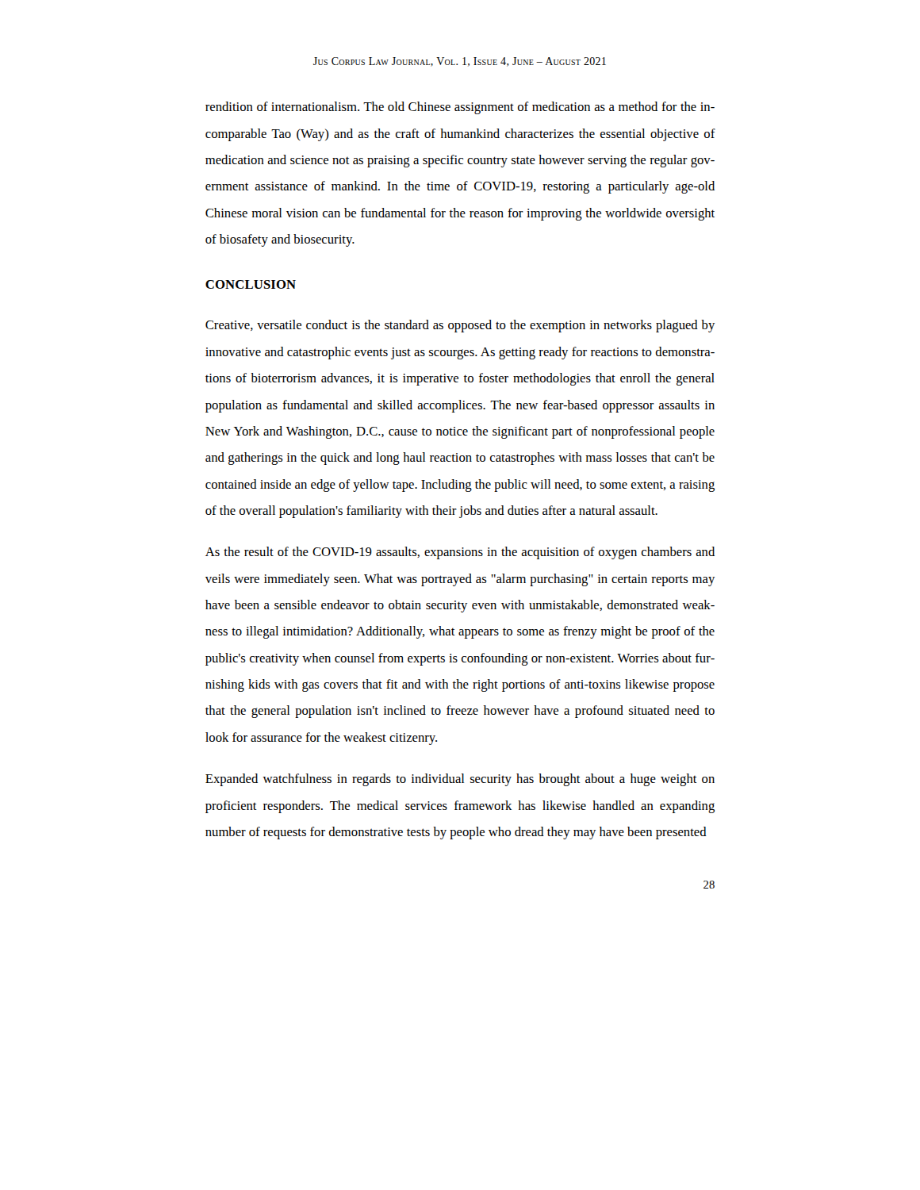Jus Corpus Law Journal, Vol. 1, Issue 4, June – August 2021
rendition of internationalism. The old Chinese assignment of medication as a method for the incomparable Tao (Way) and as the craft of humankind characterizes the essential objective of medication and science not as praising a specific country state however serving the regular government assistance of mankind. In the time of COVID-19, restoring a particularly age-old Chinese moral vision can be fundamental for the reason for improving the worldwide oversight of biosafety and biosecurity.
Conclusion
Creative, versatile conduct is the standard as opposed to the exemption in networks plagued by innovative and catastrophic events just as scourges. As getting ready for reactions to demonstrations of bioterrorism advances, it is imperative to foster methodologies that enroll the general population as fundamental and skilled accomplices. The new fear-based oppressor assaults in New York and Washington, D.C., cause to notice the significant part of nonprofessional people and gatherings in the quick and long haul reaction to catastrophes with mass losses that can't be contained inside an edge of yellow tape. Including the public will need, to some extent, a raising of the overall population's familiarity with their jobs and duties after a natural assault.
As the result of the COVID-19 assaults, expansions in the acquisition of oxygen chambers and veils were immediately seen. What was portrayed as "alarm purchasing" in certain reports may have been a sensible endeavor to obtain security even with unmistakable, demonstrated weakness to illegal intimidation? Additionally, what appears to some as frenzy might be proof of the public's creativity when counsel from experts is confounding or non-existent. Worries about furnishing kids with gas covers that fit and with the right portions of anti-toxins likewise propose that the general population isn't inclined to freeze however have a profound situated need to look for assurance for the weakest citizenry.
Expanded watchfulness in regards to individual security has brought about a huge weight on proficient responders. The medical services framework has likewise handled an expanding number of requests for demonstrative tests by people who dread they may have been presented
28